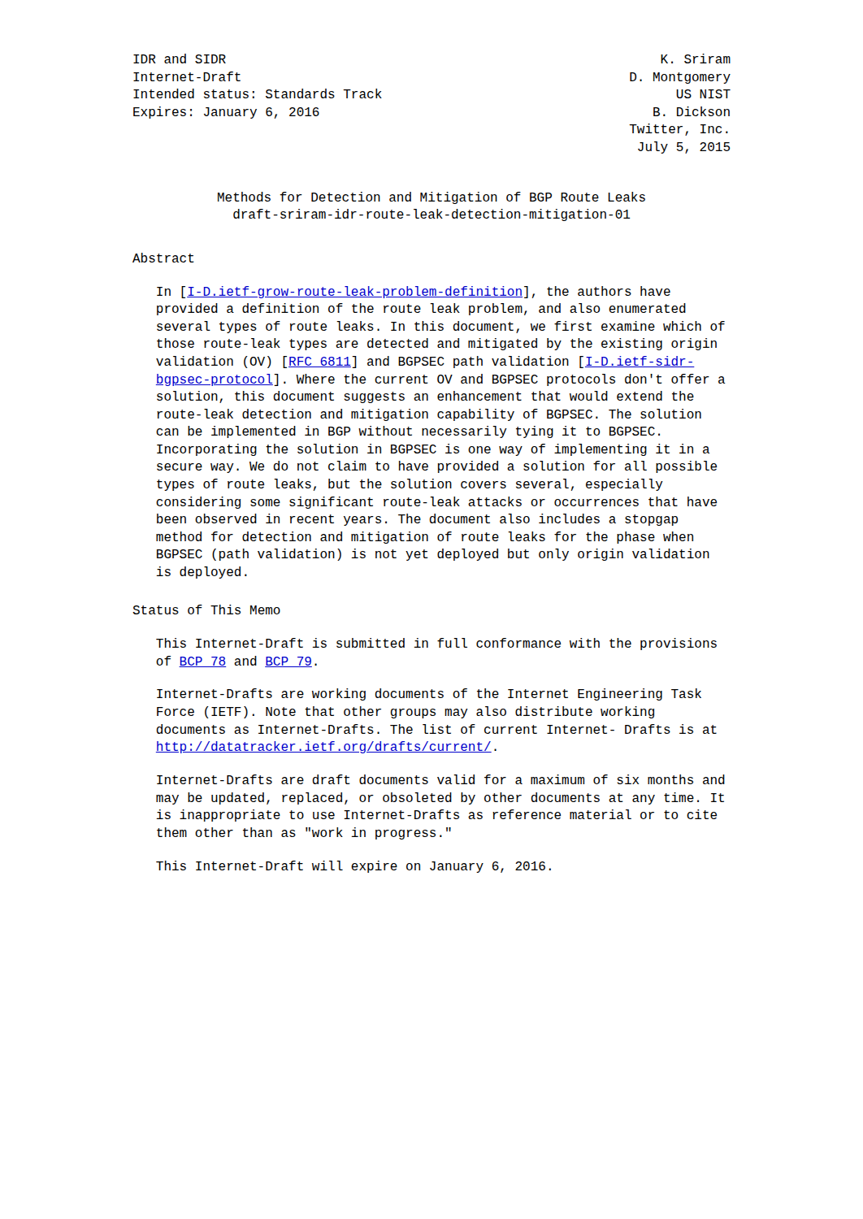IDR and SIDR K. Sriram
Internet-Draft D. Montgomery
Intended status: Standards Track US NIST
Expires: January 6, 2016 B. Dickson
Twitter, Inc.
July 5, 2015
Methods for Detection and Mitigation of BGP Route Leaks
draft-sriram-idr-route-leak-detection-mitigation-01
Abstract
In [I-D.ietf-grow-route-leak-problem-definition], the authors have provided a definition of the route leak problem, and also enumerated several types of route leaks. In this document, we first examine which of those route-leak types are detected and mitigated by the existing origin validation (OV) [RFC 6811] and BGPSEC path validation [I-D.ietf-sidr-bgpsec-protocol]. Where the current OV and BGPSEC protocols don't offer a solution, this document suggests an enhancement that would extend the route-leak detection and mitigation capability of BGPSEC. The solution can be implemented in BGP without necessarily tying it to BGPSEC. Incorporating the solution in BGPSEC is one way of implementing it in a secure way. We do not claim to have provided a solution for all possible types of route leaks, but the solution covers several, especially considering some significant route-leak attacks or occurrences that have been observed in recent years. The document also includes a stopgap method for detection and mitigation of route leaks for the phase when BGPSEC (path validation) is not yet deployed but only origin validation is deployed.
Status of This Memo
This Internet-Draft is submitted in full conformance with the provisions of BCP 78 and BCP 79.
Internet-Drafts are working documents of the Internet Engineering Task Force (IETF). Note that other groups may also distribute working documents as Internet-Drafts. The list of current Internet- Drafts is at http://datatracker.ietf.org/drafts/current/.
Internet-Drafts are draft documents valid for a maximum of six months and may be updated, replaced, or obsoleted by other documents at any time. It is inappropriate to use Internet-Drafts as reference material or to cite them other than as "work in progress."
This Internet-Draft will expire on January 6, 2016.